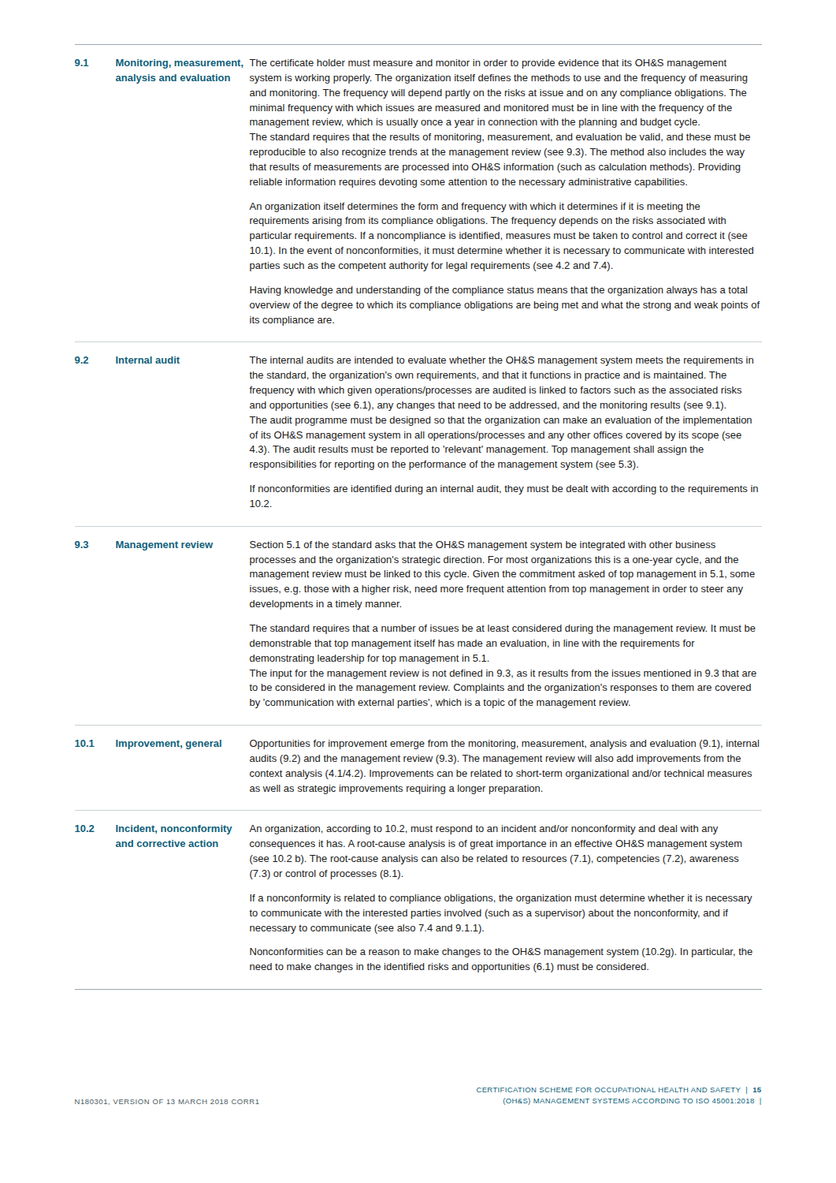| 9.1 | Monitoring, measurement, analysis and evaluation | The certificate holder must measure and monitor in order to provide evidence that its OH&S management system is working properly. The organization itself defines the methods to use and the frequency of measuring and monitoring. The frequency will depend partly on the risks at issue and on any compliance obligations. The minimal frequency with which issues are measured and monitored must be in line with the frequency of the management review, which is usually once a year in connection with the planning and budget cycle. The standard requires that the results of monitoring, measurement, and evaluation be valid, and these must be reproducible to also recognize trends at the management review (see 9.3). The method also includes the way that results of measurements are processed into OH&S information (such as calculation methods). Providing reliable information requires devoting some attention to the necessary administrative capabilities. An organization itself determines the form and frequency with which it determines if it is meeting the requirements arising from its compliance obligations. The frequency depends on the risks associated with particular requirements. If a noncompliance is identified, measures must be taken to control and correct it (see 10.1). In the event of nonconformities, it must determine whether it is necessary to communicate with interested parties such as the competent authority for legal requirements (see 4.2 and 7.4). Having knowledge and understanding of the compliance status means that the organization always has a total overview of the degree to which its compliance obligations are being met and what the strong and weak points of its compliance are. |
| 9.2 | Internal audit | The internal audits are intended to evaluate whether the OH&S management system meets the requirements in the standard, the organization's own requirements, and that it functions in practice and is maintained. The frequency with which given operations/processes are audited is linked to factors such as the associated risks and opportunities (see 6.1), any changes that need to be addressed, and the monitoring results (see 9.1). The audit programme must be designed so that the organization can make an evaluation of the implementation of its OH&S management system in all operations/processes and any other offices covered by its scope (see 4.3). The audit results must be reported to 'relevant' management. Top management shall assign the responsibilities for reporting on the performance of the management system (see 5.3). If nonconformities are identified during an internal audit, they must be dealt with according to the requirements in 10.2. |
| 9.3 | Management review | Section 5.1 of the standard asks that the OH&S management system be integrated with other business processes and the organization's strategic direction. For most organizations this is a one-year cycle, and the management review must be linked to this cycle. Given the commitment asked of top management in 5.1, some issues, e.g. those with a higher risk, need more frequent attention from top management in order to steer any developments in a timely manner. The standard requires that a number of issues be at least considered during the management review. It must be demonstrable that top management itself has made an evaluation, in line with the requirements for demonstrating leadership for top management in 5.1. The input for the management review is not defined in 9.3, as it results from the issues mentioned in 9.3 that are to be considered in the management review. Complaints and the organization's responses to them are covered by 'communication with external parties', which is a topic of the management review. |
| 10.1 | Improvement, general | Opportunities for improvement emerge from the monitoring, measurement, analysis and evaluation (9.1), internal audits (9.2) and the management review (9.3). The management review will also add improvements from the context analysis (4.1/4.2). Improvements can be related to short-term organizational and/or technical measures as well as strategic improvements requiring a longer preparation. |
| 10.2 | Incident, nonconformity and corrective action | An organization, according to 10.2, must respond to an incident and/or nonconformity and deal with any consequences it has. A root-cause analysis is of great importance in an effective OH&S management system (see 10.2 b). The root-cause analysis can also be related to resources (7.1), competencies (7.2), awareness (7.3) or control of processes (8.1). If a nonconformity is related to compliance obligations, the organization must determine whether it is necessary to communicate with the interested parties involved (such as a supervisor) about the nonconformity, and if necessary to communicate (see also 7.4 and 9.1.1). Nonconformities can be a reason to make changes to the OH&S management system (10.2g). In particular, the need to make changes in the identified risks and opportunities (6.1) must be considered. |
N180301, VERSION OF 13 MARCH 2018 CORR1
CERTIFICATION SCHEME FOR OCCUPATIONAL HEALTH AND SAFETY | 15
(OH&S) MANAGEMENT SYSTEMS ACCORDING TO ISO 45001:2018 |